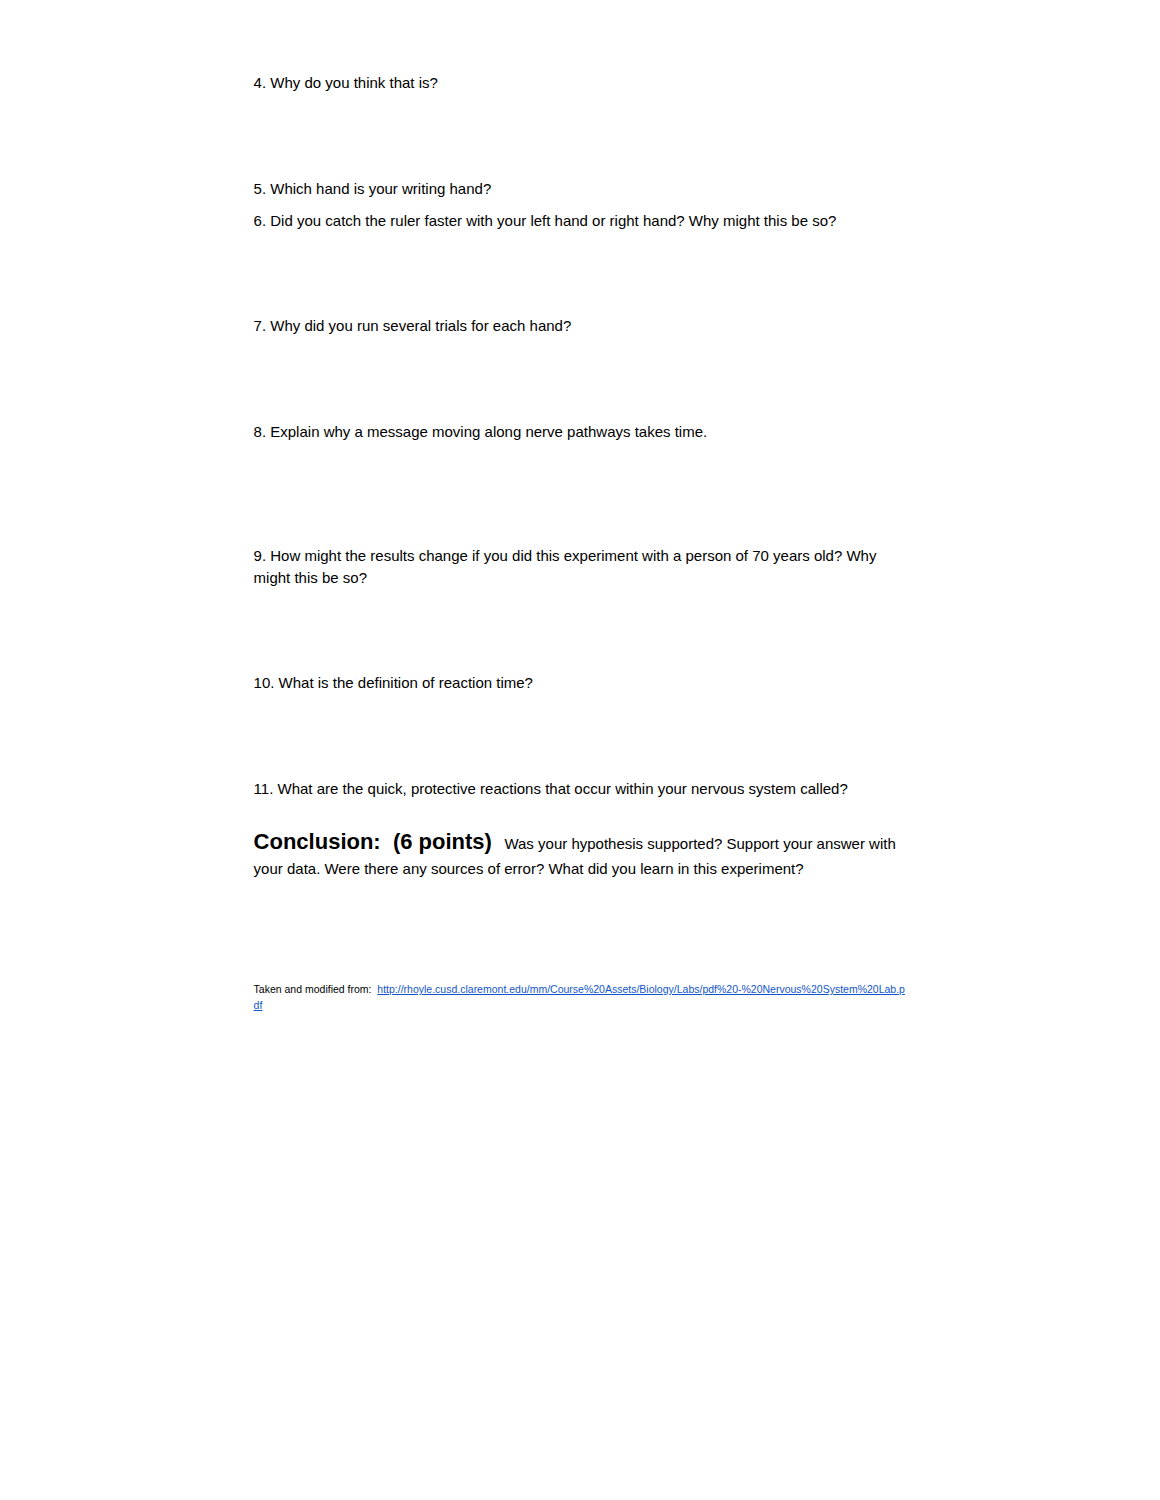4. Why do you think that is?
5. Which hand is your writing hand?
6. Did you catch the ruler faster with your left hand or right hand? Why might this be so?
7. Why did you run several trials for each hand?
8. Explain why a message moving along nerve pathways takes time.
9. How might the results change if you did this experiment with a person of 70 years old? Why might this be so?
10. What is the definition of reaction time?
11. What are the quick, protective reactions that occur within your nervous system called?
Conclusion: (6 points)
Was your hypothesis supported? Support your answer with your data. Were there any sources of error? What did you learn in this experiment?
Taken and modified from: http://rhoyle.cusd.claremont.edu/mm/Course%20Assets/Biology/Labs/pdf%20-%20Nervous%20System%20Lab.pdf